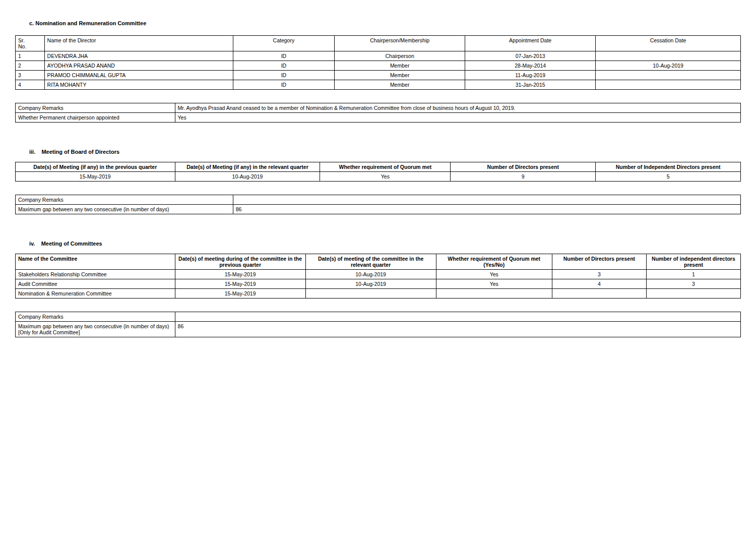c. Nomination and Remuneration Committee
| Sr. No. | Name of the Director | Category | Chairperson/Membership | Appointment Date | Cessation Date |
| --- | --- | --- | --- | --- | --- |
| 1 | DEVENDRA JHA | ID | Chairperson | 07-Jan-2013 | |
| 2 | AYODHYA PRASAD ANAND | ID | Member | 28-May-2014 | 10-Aug-2019 |
| 3 | PRAMOD CHIMMANLAL GUPTA | ID | Member | 11-Aug-2019 | |
| 4 | RITA MOHANTY | ID | Member | 31-Jan-2015 | |
| Company Remarks | Mr. Ayodhya Prasad Anand ceased to be a member of Nomination & Remuneration Committee from close of business hours of August 10, 2019. |
| Whether Permanent chairperson appointed | Yes |
iii. Meeting of Board of Directors
| Date(s) of Meeting (if any) in the previous quarter | Date(s) of Meeting (if any) in the relevant quarter | Whether requirement of Quorum met | Number of Directors present | Number of Independent Directors present |
| --- | --- | --- | --- | --- |
| 15-May-2019 | 10-Aug-2019 | Yes | 9 | 5 |
| Company Remarks | |
| Maximum gap between any two consecutive (in number of days) | 86 |
iv. Meeting of Committees
| Name of the Committee | Date(s) of meeting during of the committee in the previous quarter | Date(s) of meeting of the committee in the relevant quarter | Whether requirement of Quorum met (Yes/No) | Number of Directors present | Number of independent directors present |
| --- | --- | --- | --- | --- | --- |
| Stakeholders Relationship Committee | 15-May-2019 | 10-Aug-2019 | Yes | 3 | 1 |
| Audit Committee | 15-May-2019 | 10-Aug-2019 | Yes | 4 | 3 |
| Nomination & Remuneration Committee | 15-May-2019 | | | | |
| Company Remarks | |
| Maximum gap between any two consecutive (in number of days) [Only for Audit Committee] | 86 |